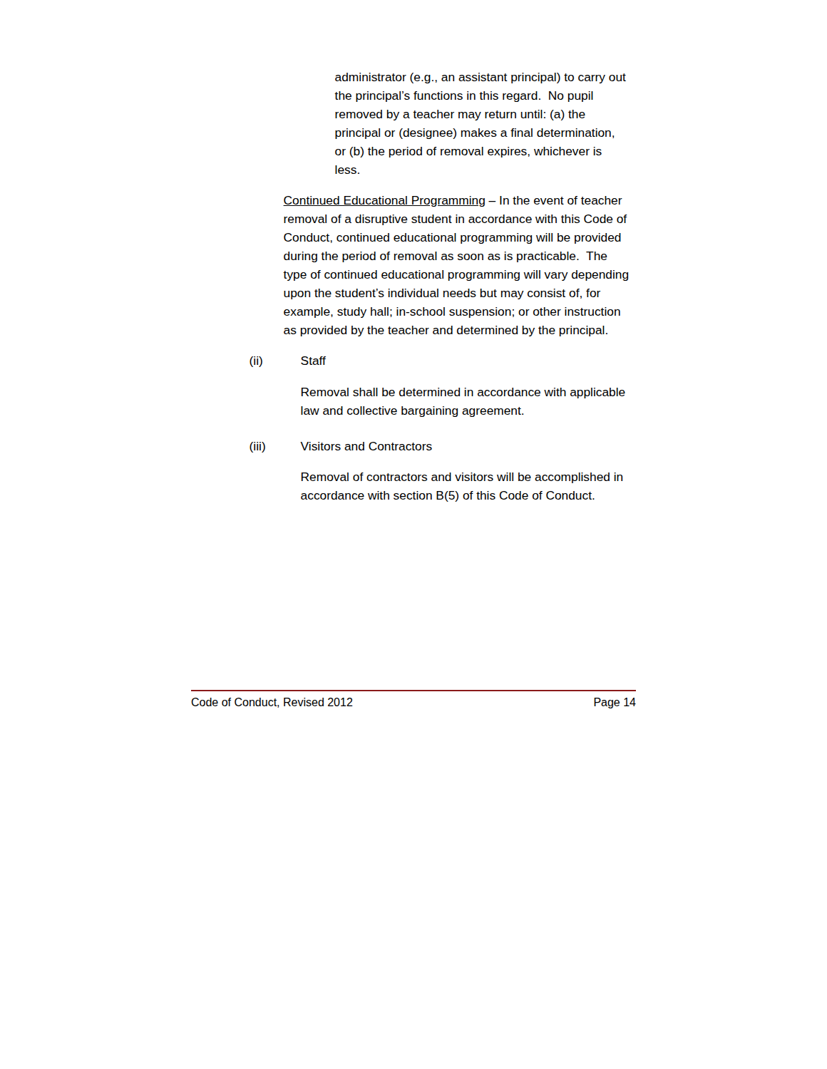administrator (e.g., an assistant principal) to carry out the principal’s functions in this regard. No pupil removed by a teacher may return until: (a) the principal or (designee) makes a final determination, or (b) the period of removal expires, whichever is less.
Continued Educational Programming – In the event of teacher removal of a disruptive student in accordance with this Code of Conduct, continued educational programming will be provided during the period of removal as soon as is practicable. The type of continued educational programming will vary depending upon the student’s individual needs but may consist of, for example, study hall; in-school suspension; or other instruction as provided by the teacher and determined by the principal.
(ii)
Staff
Removal shall be determined in accordance with applicable law and collective bargaining agreement.
(iii)
Visitors and Contractors
Removal of contractors and visitors will be accomplished in accordance with section B(5) of this Code of Conduct.
Code of Conduct, Revised 2012 Page 14